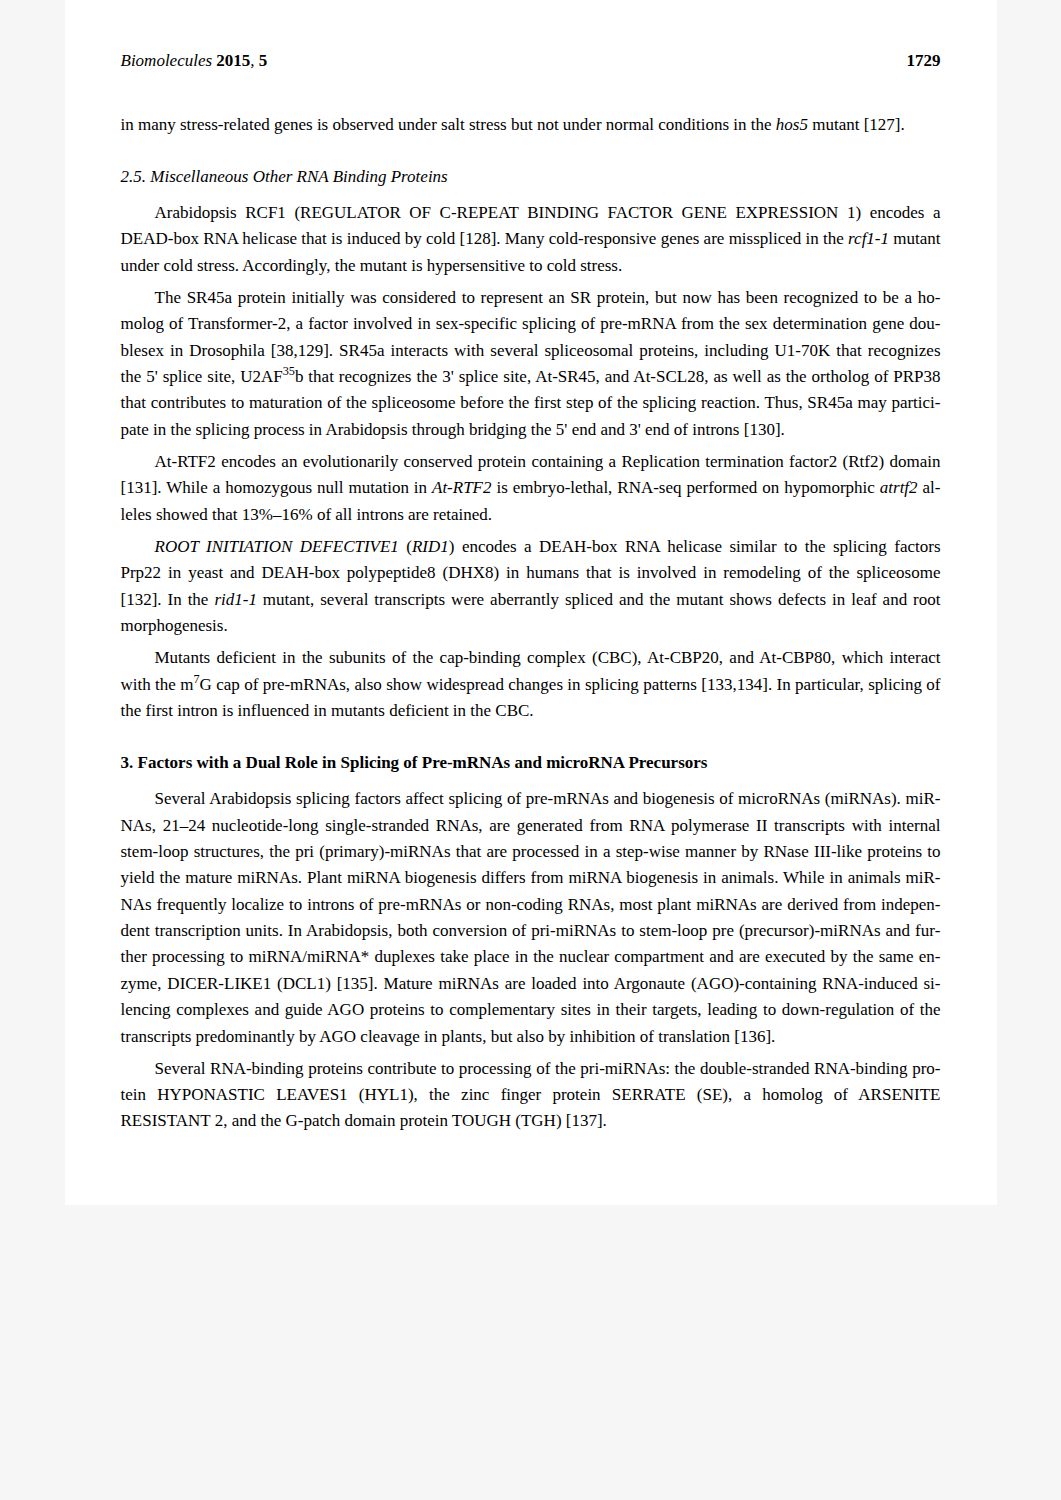Biomolecules 2015, 5 1729
in many stress-related genes is observed under salt stress but not under normal conditions in the hos5 mutant [127].
2.5. Miscellaneous Other RNA Binding Proteins
Arabidopsis RCF1 (REGULATOR OF C-REPEAT BINDING FACTOR GENE EXPRESSION 1) encodes a DEAD-box RNA helicase that is induced by cold [128]. Many cold-responsive genes are misspliced in the rcf1-1 mutant under cold stress. Accordingly, the mutant is hypersensitive to cold stress.
The SR45a protein initially was considered to represent an SR protein, but now has been recognized to be a homolog of Transformer-2, a factor involved in sex-specific splicing of pre-mRNA from the sex determination gene doublesex in Drosophila [38,129]. SR45a interacts with several spliceosomal proteins, including U1-70K that recognizes the 5' splice site, U2AF35b that recognizes the 3' splice site, At-SR45, and At-SCL28, as well as the ortholog of PRP38 that contributes to maturation of the spliceosome before the first step of the splicing reaction. Thus, SR45a may participate in the splicing process in Arabidopsis through bridging the 5' end and 3' end of introns [130].
At-RTF2 encodes an evolutionarily conserved protein containing a Replication termination factor2 (Rtf2) domain [131]. While a homozygous null mutation in At-RTF2 is embryo-lethal, RNA-seq performed on hypomorphic atrtf2 alleles showed that 13%–16% of all introns are retained.
ROOT INITIATION DEFECTIVE1 (RID1) encodes a DEAH-box RNA helicase similar to the splicing factors Prp22 in yeast and DEAH-box polypeptide8 (DHX8) in humans that is involved in remodeling of the spliceosome [132]. In the rid1-1 mutant, several transcripts were aberrantly spliced and the mutant shows defects in leaf and root morphogenesis.
Mutants deficient in the subunits of the cap-binding complex (CBC), At-CBP20, and At-CBP80, which interact with the m7G cap of pre-mRNAs, also show widespread changes in splicing patterns [133,134]. In particular, splicing of the first intron is influenced in mutants deficient in the CBC.
3. Factors with a Dual Role in Splicing of Pre-mRNAs and microRNA Precursors
Several Arabidopsis splicing factors affect splicing of pre-mRNAs and biogenesis of microRNAs (miRNAs). miRNAs, 21–24 nucleotide-long single-stranded RNAs, are generated from RNA polymerase II transcripts with internal stem-loop structures, the pri (primary)-miRNAs that are processed in a step-wise manner by RNase III-like proteins to yield the mature miRNAs. Plant miRNA biogenesis differs from miRNA biogenesis in animals. While in animals miRNAs frequently localize to introns of pre-mRNAs or non-coding RNAs, most plant miRNAs are derived from independent transcription units. In Arabidopsis, both conversion of pri-miRNAs to stem-loop pre (precursor)-miRNAs and further processing to miRNA/miRNA* duplexes take place in the nuclear compartment and are executed by the same enzyme, DICER-LIKE1 (DCL1) [135]. Mature miRNAs are loaded into Argonaute (AGO)-containing RNA-induced silencing complexes and guide AGO proteins to complementary sites in their targets, leading to down-regulation of the transcripts predominantly by AGO cleavage in plants, but also by inhibition of translation [136].
Several RNA-binding proteins contribute to processing of the pri-miRNAs: the double-stranded RNA-binding protein HYPONASTIC LEAVES1 (HYL1), the zinc finger protein SERRATE (SE), a homolog of ARSENITE RESISTANT 2, and the G-patch domain protein TOUGH (TGH) [137].